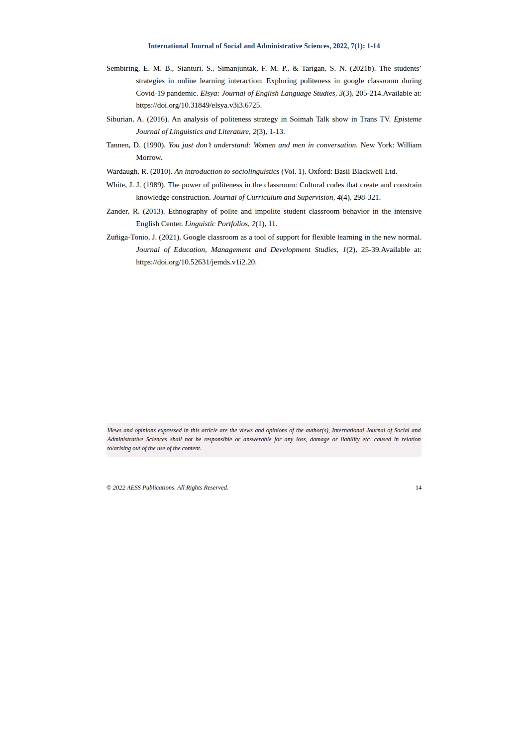International Journal of Social and Administrative Sciences, 2022, 7(1): 1-14
Sembiring, E. M. B., Sianturi, S., Simanjuntak, F. M. P., & Tarigan, S. N. (2021b). The students’ strategies in online learning interaction: Exploring politeness in google classroom during Covid-19 pandemic. Elsya: Journal of English Language Studies, 3(3), 205-214.Available at: https://doi.org/10.31849/elsya.v3i3.6725.
Siburian, A. (2016). An analysis of politeness strategy in Soimah Talk show in Trans TV. Episteme Journal of Linguistics and Literature, 2(3), 1-13.
Tannen, D. (1990). You just don’t understand: Women and men in conversation. New York: William Morrow.
Wardaugh, R. (2010). An introduction to sociolinguistics (Vol. 1). Oxford: Basil Blackwell Ltd.
White, J. J. (1989). The power of politeness in the classroom: Cultural codes that create and constrain knowledge construction. Journal of Curriculum and Supervision, 4(4), 298-321.
Zander, R. (2013). Ethnography of polite and impolite student classroom behavior in the intensive English Center. Linguistic Portfolios, 2(1), 11.
Zuñiga-Tonio, J. (2021). Google classroom as a tool of support for flexible learning in the new normal. Journal of Education, Management and Development Studies, 1(2), 25-39.Available at: https://doi.org/10.52631/jemds.v1i2.20.
Views and opinions expressed in this article are the views and opinions of the author(s), International Journal of Social and Administrative Sciences shall not be responsible or answerable for any loss, damage or liability etc. caused in relation to/arising out of the use of the content.
© 2022 AESS Publications. All Rights Reserved. 14